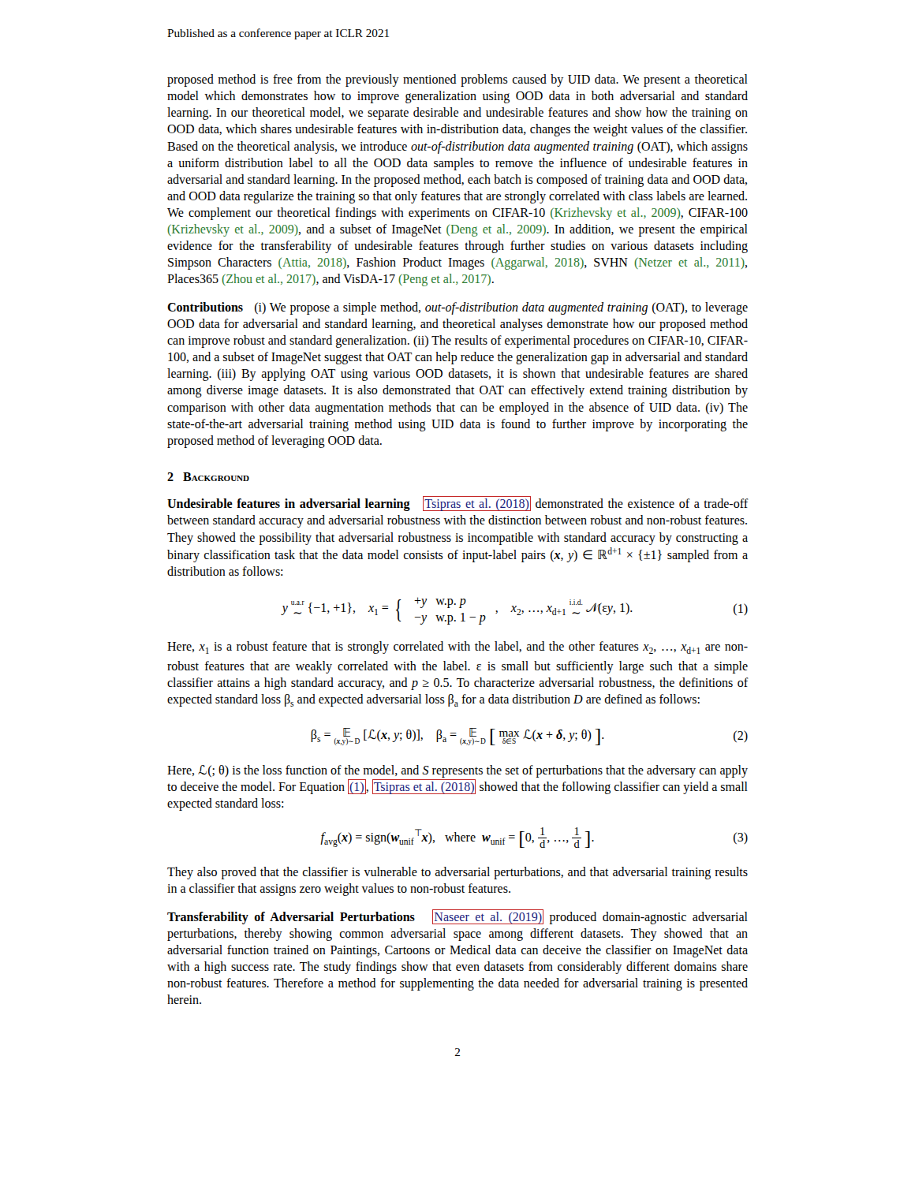Published as a conference paper at ICLR 2021
proposed method is free from the previously mentioned problems caused by UID data. We present a theoretical model which demonstrates how to improve generalization using OOD data in both adversarial and standard learning. In our theoretical model, we separate desirable and undesirable features and show how the training on OOD data, which shares undesirable features with in-distribution data, changes the weight values of the classifier. Based on the theoretical analysis, we introduce out-of-distribution data augmented training (OAT), which assigns a uniform distribution label to all the OOD data samples to remove the influence of undesirable features in adversarial and standard learning. In the proposed method, each batch is composed of training data and OOD data, and OOD data regularize the training so that only features that are strongly correlated with class labels are learned. We complement our theoretical findings with experiments on CIFAR-10 (Krizhevsky et al., 2009), CIFAR-100 (Krizhevsky et al., 2009), and a subset of ImageNet (Deng et al., 2009). In addition, we present the empirical evidence for the transferability of undesirable features through further studies on various datasets including Simpson Characters (Attia, 2018), Fashion Product Images (Aggarwal, 2018), SVHN (Netzer et al., 2011), Places365 (Zhou et al., 2017), and VisDA-17 (Peng et al., 2017).
Contributions (i) We propose a simple method, out-of-distribution data augmented training (OAT), to leverage OOD data for adversarial and standard learning, and theoretical analyses demonstrate how our proposed method can improve robust and standard generalization. (ii) The results of experimental procedures on CIFAR-10, CIFAR-100, and a subset of ImageNet suggest that OAT can help reduce the generalization gap in adversarial and standard learning. (iii) By applying OAT using various OOD datasets, it is shown that undesirable features are shared among diverse image datasets. It is also demonstrated that OAT can effectively extend training distribution by comparison with other data augmentation methods that can be employed in the absence of UID data. (iv) The state-of-the-art adversarial training method using UID data is found to further improve by incorporating the proposed method of leveraging OOD data.
2 Background
Undesirable features in adversarial learning Tsipras et al. (2018) demonstrated the existence of a trade-off between standard accuracy and adversarial robustness with the distinction between robust and non-robust features. They showed the possibility that adversarial robustness is incompatible with standard accuracy by constructing a binary classification task that the data model consists of input-label pairs (x, y) ∈ ℝd+1 × {±1} sampled from a distribution as follows:
y u.a.r∼ {−1, +1}, x1 = {
| + y | w.p. p |
| − y | w.p. 1 − p |
, x2, …, xd+1 i.i.d.∼ 𝒩(εy, 1). (1)
Here, x1 is a robust feature that is strongly correlated with the label, and the other features x2, …, xd+1 are non-robust features that are weakly correlated with the label. ε is small but sufficiently large such that a simple classifier attains a high standard accuracy, and p ≥ 0.5. To characterize adversarial robustness, the definitions of expected standard loss βs and expected adversarial loss βa for a data distribution D are defined as follows:
βs = 𝔼(x,y)∼D [ℒ(x, y; θ)], βa = 𝔼(x,y)∼D [ max δ∈S ℒ(x + δ, y; θ) ]. (2)
Here, ℒ(; θ) is the loss function of the model, and S represents the set of perturbations that the adversary can apply to deceive the model. For Equation (1), Tsipras et al. (2018) showed that the following classifier can yield a small expected standard loss:
favg(x) = sign(wunif⊤x), where wunif = [0, 1 d, …, 1 d ]. (3)
They also proved that the classifier is vulnerable to adversarial perturbations, and that adversarial training results in a classifier that assigns zero weight values to non-robust features.
Transferability of Adversarial Perturbations Naseer et al. (2019) produced domain-agnostic adversarial perturbations, thereby showing common adversarial space among different datasets. They showed that an adversarial function trained on Paintings, Cartoons or Medical data can deceive the classifier on ImageNet data with a high success rate. The study findings show that even datasets from considerably different domains share non-robust features. Therefore a method for supplementing the data needed for adversarial training is presented herein.
2